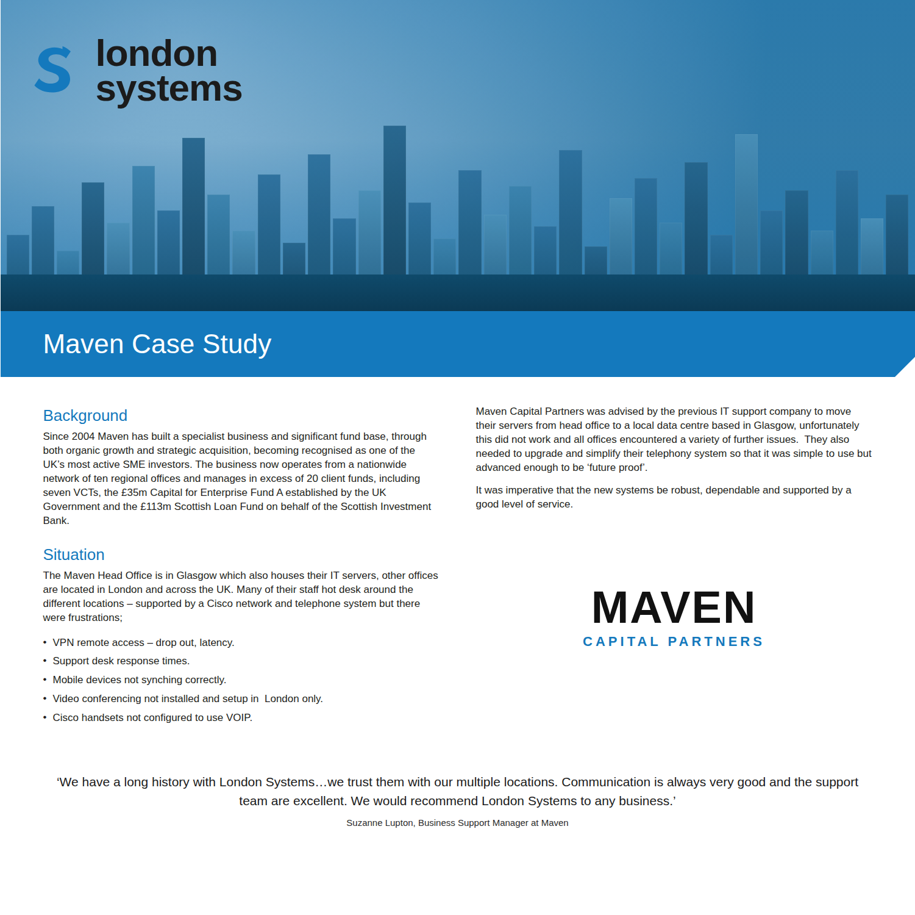london systems
Maven Case Study
Background
Since 2004 Maven has built a specialist business and significant fund base, through both organic growth and strategic acquisition, becoming recognised as one of the UK’s most active SME investors. The business now operates from a nationwide network of ten regional offices and manages in excess of 20 client funds, including seven VCTs, the £35m Capital for Enterprise Fund A established by the UK Government and the £113m Scottish Loan Fund on behalf of the Scottish Investment Bank.
Situation
The Maven Head Office is in Glasgow which also houses their IT servers, other offices are located in London and across the UK. Many of their staff hot desk around the different locations – supported by a Cisco network and telephone system but there were frustrations;
VPN remote access – drop out, latency.
Support desk response times.
Mobile devices not synching correctly.
Video conferencing not installed and setup in London only.
Cisco handsets not configured to use VOIP.
Maven Capital Partners was advised by the previous IT support company to move their servers from head office to a local data centre based in Glasgow, unfortunately this did not work and all offices encountered a variety of further issues. They also needed to upgrade and simplify their telephony system so that it was simple to use but advanced enough to be ‘future proof’.
It was imperative that the new systems be robust, dependable and supported by a good level of service.
MAVEN
CAPITAL PARTNERS
‘We have a long history with London Systems…we trust them with our multiple locations. Communication is always very good and the support team are excellent. We would recommend London Systems to any business.’ Suzanne Lupton, Business Support Manager at Maven